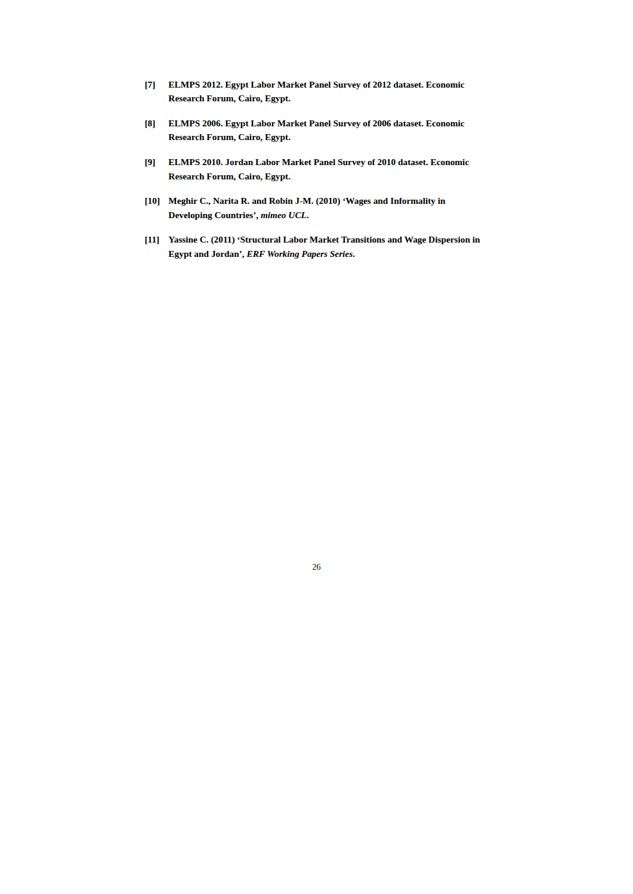[7] ELMPS 2012. Egypt Labor Market Panel Survey of 2012 dataset. Economic Research Forum, Cairo, Egypt.
[8] ELMPS 2006. Egypt Labor Market Panel Survey of 2006 dataset. Economic Research Forum, Cairo, Egypt.
[9] ELMPS 2010. Jordan Labor Market Panel Survey of 2010 dataset. Economic Research Forum, Cairo, Egypt.
[10] Meghir C., Narita R. and Robin J-M. (2010) ‘Wages and Informality in Developing Countries’, mimeo UCL.
[11] Yassine C. (2011) ‘Structural Labor Market Transitions and Wage Dispersion in Egypt and Jordan’, ERF Working Papers Series.
26